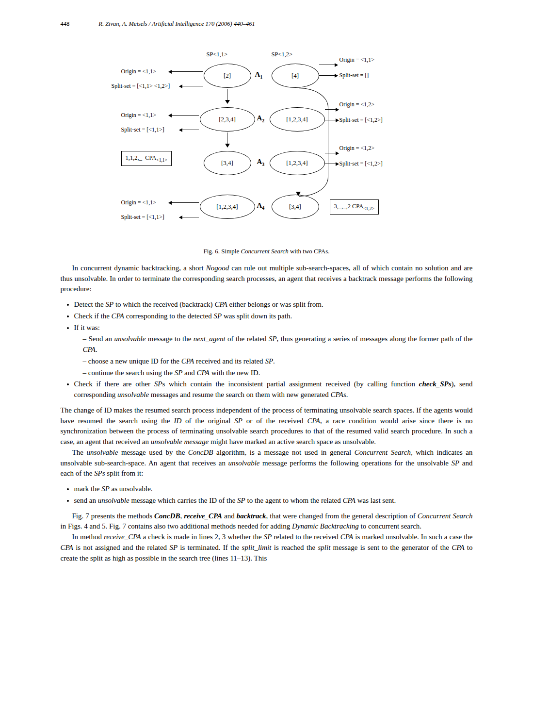448 R. Zivan, A. Meisels / Artificial Intelligence 170 (2006) 440–461
SP<1,1>
SP<1,2>
[2]
A1
[4]
Origin = <1,1>
Split-set = [<1,1> <1,2>]
Origin = <1,1>
Split-set = []
[2,3,4]
A2
[1,2,3,4]
Origin = <1,1>
Split-set = [<1,1>]
Origin = <1,2>
Split-set = [<1,2>]
1,1,2,_ CPA<1,1>
[3,4]
A3
[1,2,3,4]
Origin = <1,2>
Split-set = [<1,2>]
[1,2,3,4]
A4
[3,4]
3,_,_,2 CPA<1,2>
Origin = <1,1>
Split-set = [<1,1>]
Fig. 6. Simple Concurrent Search with two CPAs.
In concurrent dynamic backtracking, a short Nogood can rule out multiple sub-search-spaces, all of which contain no solution and are thus unsolvable. In order to terminate the corresponding search processes, an agent that receives a backtrack message performs the following procedure:
Detect the SP to which the received (backtrack) CPA either belongs or was split from.
Check if the CPA corresponding to the detected SP was split down its path.
If it was:
Send an unsolvable message to the next_agent of the related SP, thus generating a series of messages along the former path of the CPA.
choose a new unique ID for the CPA received and its related SP.
continue the search using the SP and CPA with the new ID.
Check if there are other SPs which contain the inconsistent partial assignment received (by calling function check_SPs), send corresponding unsolvable messages and resume the search on them with new generated CPAs.
The change of ID makes the resumed search process independent of the process of terminating unsolvable search spaces. If the agents would have resumed the search using the ID of the original SP or of the received CPA, a race condition would arise since there is no synchronization between the process of terminating unsolvable search procedures to that of the resumed valid search procedure. In such a case, an agent that received an unsolvable message might have marked an active search space as unsolvable.
The unsolvable message used by the ConcDB algorithm, is a message not used in general Concurrent Search, which indicates an unsolvable sub-search-space. An agent that receives an unsolvable message performs the following operations for the unsolvable SP and each of the SPs split from it:
mark the SP as unsolvable.
send an unsolvable message which carries the ID of the SP to the agent to whom the related CPA was last sent.
Fig. 7 presents the methods ConcDB, receive_CPA and backtrack, that were changed from the general description of Concurrent Search in Figs. 4 and 5. Fig. 7 contains also two additional methods needed for adding Dynamic Backtracking to concurrent search.
In method receive_CPA a check is made in lines 2, 3 whether the SP related to the received CPA is marked unsolvable. In such a case the CPA is not assigned and the related SP is terminated. If the split_limit is reached the split message is sent to the generator of the CPA to create the split as high as possible in the search tree (lines 11–13). This